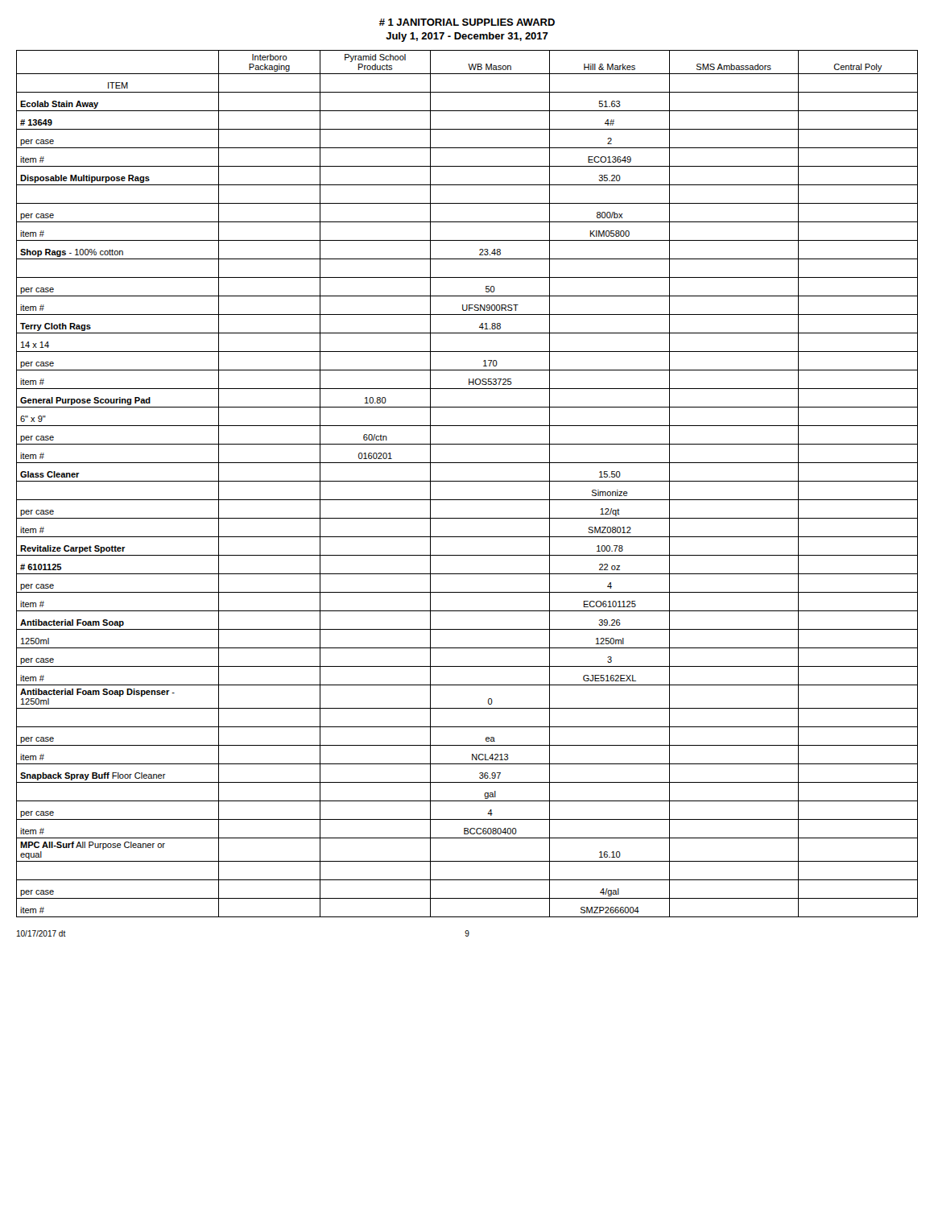# 1 JANITORIAL SUPPLIES AWARD
July 1, 2017 - December 31, 2017
| | Interboro Packaging | Pyramid School Products | WB Mason | Hill & Markes | SMS Ambassadors | Central Poly |
| --- | --- | --- | --- | --- | --- | --- |
| ITEM | | | | | | |
| Ecolab Stain Away | | | | 51.63 | | |
| # 13649 | | | | 4# | | |
| per case | | | | 2 | | |
| item # | | | | ECO13649 | | |
| Disposable Multipurpose Rags | | | | 35.20 | | |
| per case | | | | 800/bx | | |
| item # | | | | KIM05800 | | |
| Shop Rags - 100% cotton | | | 23.48 | | | |
| per case | | | 50 | | | |
| item # | | | UFSN900RST | | | |
| Terry Cloth Rags | | | 41.88 | | | |
| 14 x 14 | | | | | | |
| per case | | | 170 | | | |
| item # | | | HOS53725 | | | |
| General Purpose Scouring Pad | | 10.80 | | | | |
| 6" x 9" | | | | | | |
| per case | | 60/ctn | | | | |
| item # | | 0160201 | | | | |
| Glass Cleaner | | | | 15.50 | | |
| | | | | Simonize | | |
| per case | | | | 12/qt | | |
| item # | | | | SMZ08012 | | |
| Revitalize Carpet Spotter | | | | 100.78 | | |
| # 6101125 | | | | 22 oz | | |
| per case | | | | 4 | | |
| item # | | | | ECO6101125 | | |
| Antibacterial Foam Soap | | | | 39.26 | | |
| 1250ml | | | | 1250ml | | |
| per case | | | | 3 | | |
| item # | | | | GJE5162EXL | | |
| Antibacterial Foam Soap Dispenser - 1250ml | | | 0 | | | |
| per case | | | ea | | | |
| item # | | | NCL4213 | | | |
| Snapback Spray Buff Floor Cleaner | | | 36.97 | | | |
| | | | gal | | | |
| per case | | | 4 | | | |
| item # | | | BCC6080400 | | | |
| MPC All-Surf All Purpose Cleaner or equal | | | | 16.10 | | |
| per case | | | | 4/gal | | |
| item # | | | | SMZP2666004 | | |
10/17/2017 dt
9